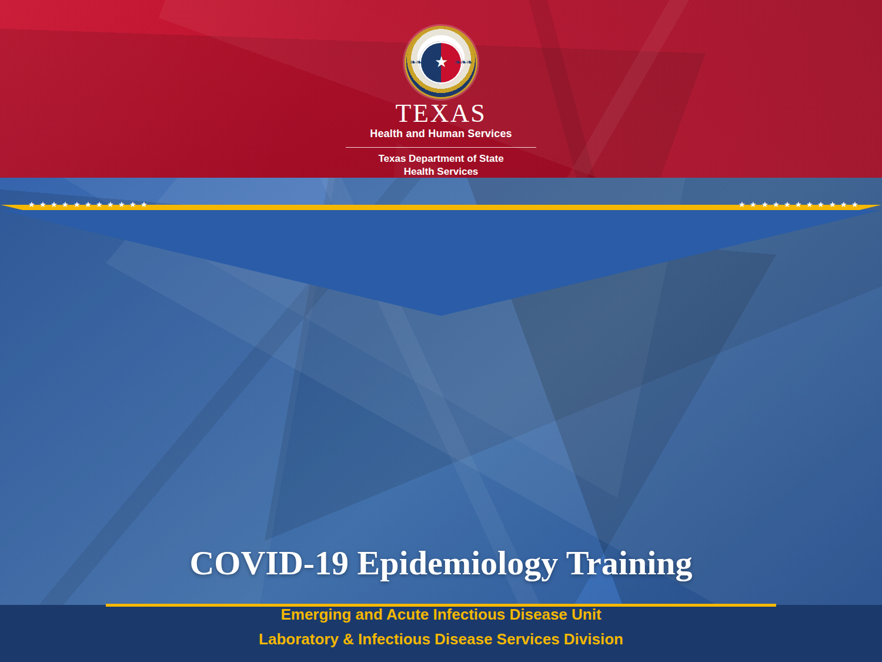❧❧❧ ❧❧❧ ★
TEXAS
Health and Human Services
Texas Department of State
Health Services
★★★★★★★★★★★
★★★★★★★★★★★
COVID-19 Epidemiology Training
Emerging and Acute Infectious Disease Unit Laboratory & Infectious Disease Services Division